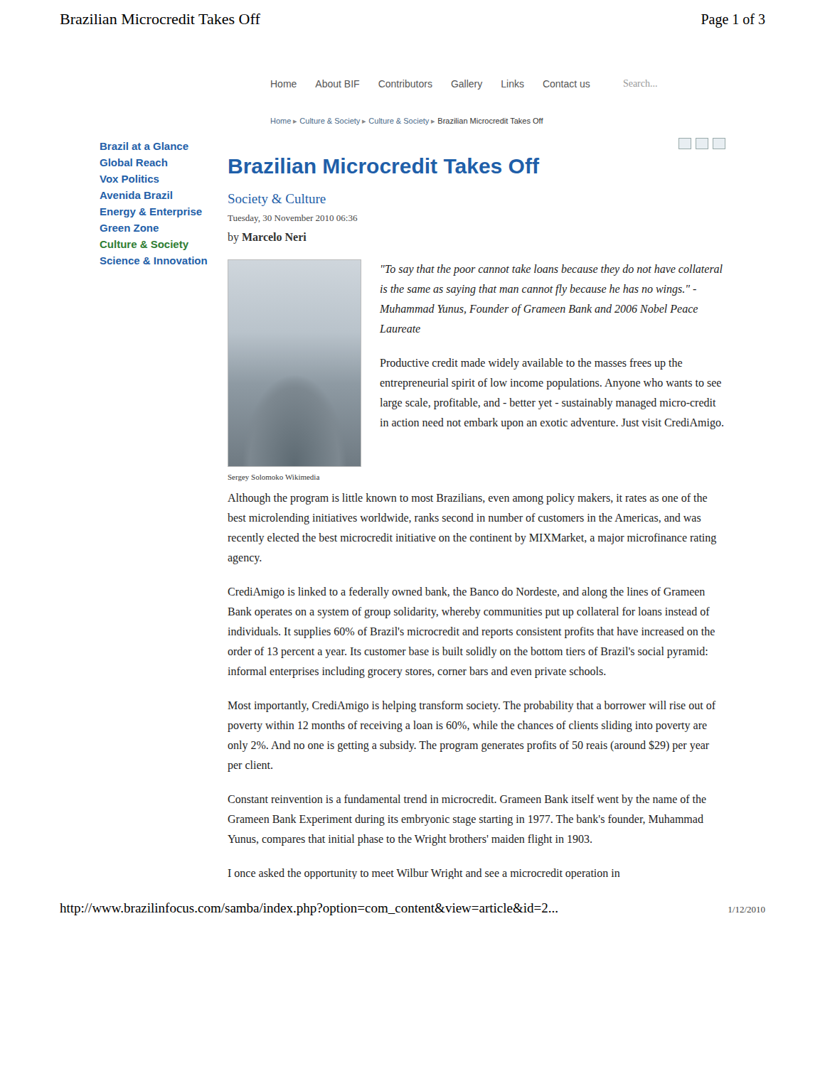Brazilian Microcredit Takes Off
Page 1 of 3
Home
About BIF
Contributors
Gallery
Links
Contact us
Search...
Home▸Culture & Society▸Culture & Society▸Brazilian Microcredit Takes Off
Brazil at a Glance
Global Reach
Vox Politics
Avenida Brazil
Energy & Enterprise
Green Zone
Culture & Society
Science & Innovation
Brazilian Microcredit Takes Off
Society & Culture
Tuesday, 30 November 2010 06:36
by Marcelo Neri
Sergey Solomoko Wikimedia
"To say that the poor cannot take loans because they do not have collateral is the same as saying that man cannot fly because he has no wings." - Muhammad Yunus, Founder of Grameen Bank and 2006 Nobel Peace Laureate
Productive credit made widely available to the masses frees up the entrepreneurial spirit of low income populations. Anyone who wants to see large scale, profitable, and - better yet - sustainably managed micro-credit in action need not embark upon an exotic adventure. Just visit CrediAmigo.
Although the program is little known to most Brazilians, even among policy makers, it rates as one of the best microlending initiatives worldwide, ranks second in number of customers in the Americas, and was recently elected the best microcredit initiative on the continent by MIXMarket, a major microfinance rating agency.
CrediAmigo is linked to a federally owned bank, the Banco do Nordeste, and along the lines of Grameen Bank operates on a system of group solidarity, whereby communities put up collateral for loans instead of individuals. It supplies 60% of Brazil's microcredit and reports consistent profits that have increased on the order of 13 percent a year. Its customer base is built solidly on the bottom tiers of Brazil's social pyramid: informal enterprises including grocery stores, corner bars and even private schools.
Most importantly, CrediAmigo is helping transform society. The probability that a borrower will rise out of poverty within 12 months of receiving a loan is 60%, while the chances of clients sliding into poverty are only 2%. And no one is getting a subsidy. The program generates profits of 50 reais (around $29) per year per client.
Constant reinvention is a fundamental trend in microcredit. Grameen Bank itself went by the name of the Grameen Bank Experiment during its embryonic stage starting in 1977. The bank's founder, Muhammad Yunus, compares that initial phase to the Wright brothers' maiden flight in 1903.
I once asked the opportunity to meet Wilbur Wright and see a microcredit operation in
http://www.brazilinfocus.com/samba/index.php?option=com_content&view=article&id=2...
1/12/2010